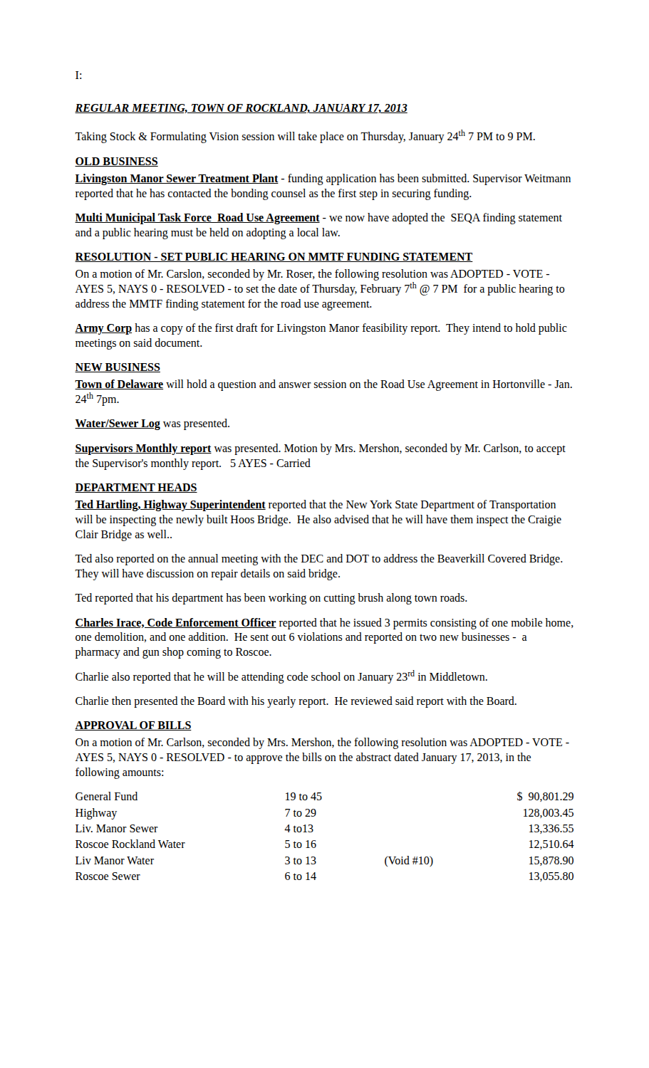I:
REGULAR MEETING, TOWN OF ROCKLAND, JANUARY 17, 2013
Taking Stock & Formulating Vision session will take place on Thursday, January 24th 7 PM to 9 PM.
OLD BUSINESS
Livingston Manor Sewer Treatment Plant - funding application has been submitted. Supervisor Weitmann reported that he has contacted the bonding counsel as the first step in securing funding.
Multi Municipal Task Force Road Use Agreement - we now have adopted the SEQA finding statement and a public hearing must be held on adopting a local law.
RESOLUTION - SET PUBLIC HEARING ON MMTF FUNDING STATEMENT
On a motion of Mr. Carslon, seconded by Mr. Roser, the following resolution was ADOPTED - VOTE - AYES 5, NAYS 0 - RESOLVED - to set the date of Thursday, February 7th @ 7 PM for a public hearing to address the MMTF finding statement for the road use agreement.
Army Corp has a copy of the first draft for Livingston Manor feasibility report. They intend to hold public meetings on said document.
NEW BUSINESS
Town of Delaware will hold a question and answer session on the Road Use Agreement in Hortonville - Jan. 24th 7pm.
Water/Sewer Log was presented.
Supervisors Monthly report was presented. Motion by Mrs. Mershon, seconded by Mr. Carlson, to accept the Supervisor's monthly report. 5 AYES - Carried
DEPARTMENT HEADS
Ted Hartling, Highway Superintendent reported that the New York State Department of Transportation will be inspecting the newly built Hoos Bridge. He also advised that he will have them inspect the Craigie Clair Bridge as well..
Ted also reported on the annual meeting with the DEC and DOT to address the Beaverkill Covered Bridge. They will have discussion on repair details on said bridge.
Ted reported that his department has been working on cutting brush along town roads.
Charles Irace, Code Enforcement Officer reported that he issued 3 permits consisting of one mobile home, one demolition, and one addition. He sent out 6 violations and reported on two new businesses - a pharmacy and gun shop coming to Roscoe.
Charlie also reported that he will be attending code school on January 23rd in Middletown.
Charlie then presented the Board with his yearly report. He reviewed said report with the Board.
APPROVAL OF BILLS
On a motion of Mr. Carlson, seconded by Mrs. Mershon, the following resolution was ADOPTED - VOTE - AYES 5, NAYS 0 - RESOLVED - to approve the bills on the abstract dated January 17, 2013, in the following amounts:
| General Fund | 19 to 45 | | $ 90,801.29 |
| Highway | 7 to 29 | | 128,003.45 |
| Liv. Manor Sewer | 4 to13 | | 13,336.55 |
| Roscoe Rockland Water | 5 to 16 | | 12,510.64 |
| Liv Manor Water | 3 to 13 | (Void #10) | 15,878.90 |
| Roscoe Sewer | 6 to 14 | | 13,055.80 |